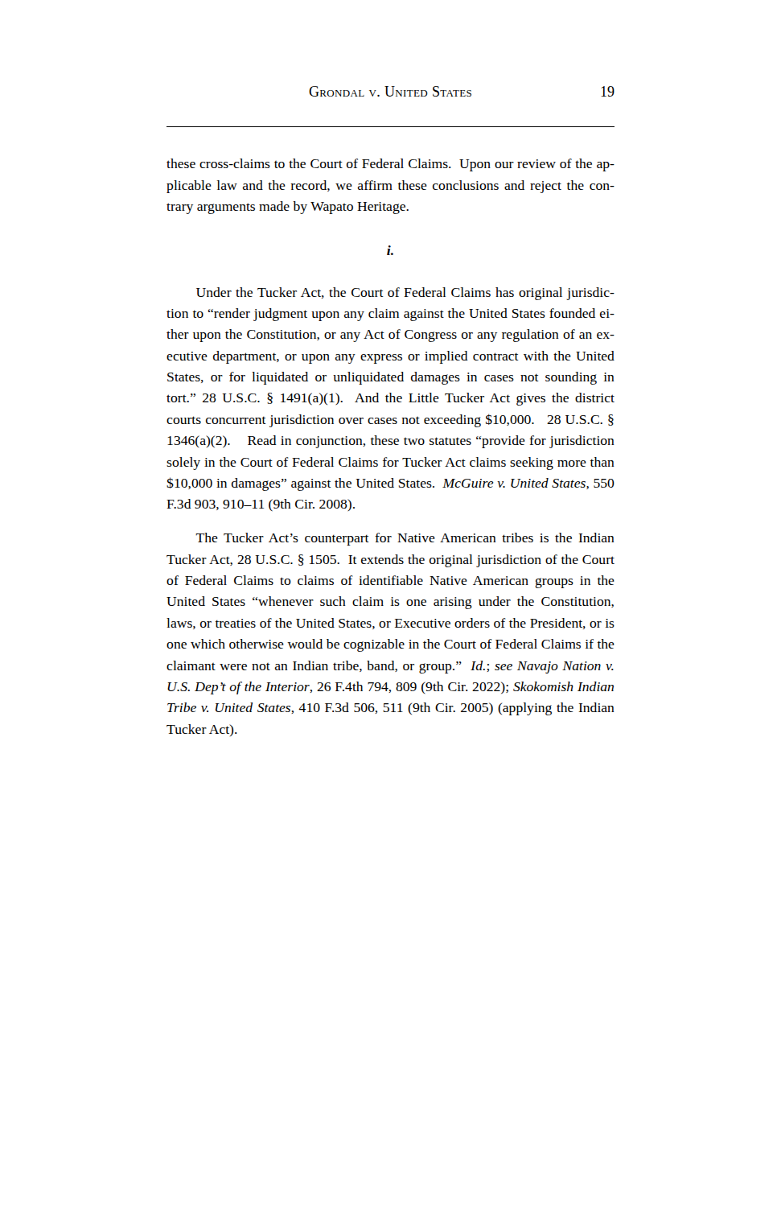Grondal v. United States 19
these cross-claims to the Court of Federal Claims. Upon our review of the applicable law and the record, we affirm these conclusions and reject the contrary arguments made by Wapato Heritage.
i.
Under the Tucker Act, the Court of Federal Claims has original jurisdiction to “render judgment upon any claim against the United States founded either upon the Constitution, or any Act of Congress or any regulation of an executive department, or upon any express or implied contract with the United States, or for liquidated or unliquidated damages in cases not sounding in tort.” 28 U.S.C. § 1491(a)(1). And the Little Tucker Act gives the district courts concurrent jurisdiction over cases not exceeding $10,000. 28 U.S.C. § 1346(a)(2). Read in conjunction, these two statutes “provide for jurisdiction solely in the Court of Federal Claims for Tucker Act claims seeking more than $10,000 in damages” against the United States. McGuire v. United States, 550 F.3d 903, 910–11 (9th Cir. 2008).
The Tucker Act’s counterpart for Native American tribes is the Indian Tucker Act, 28 U.S.C. § 1505. It extends the original jurisdiction of the Court of Federal Claims to claims of identifiable Native American groups in the United States “whenever such claim is one arising under the Constitution, laws, or treaties of the United States, or Executive orders of the President, or is one which otherwise would be cognizable in the Court of Federal Claims if the claimant were not an Indian tribe, band, or group.” Id.; see Navajo Nation v. U.S. Dep’t of the Interior, 26 F.4th 794, 809 (9th Cir. 2022); Skokomish Indian Tribe v. United States, 410 F.3d 506, 511 (9th Cir. 2005) (applying the Indian Tucker Act).